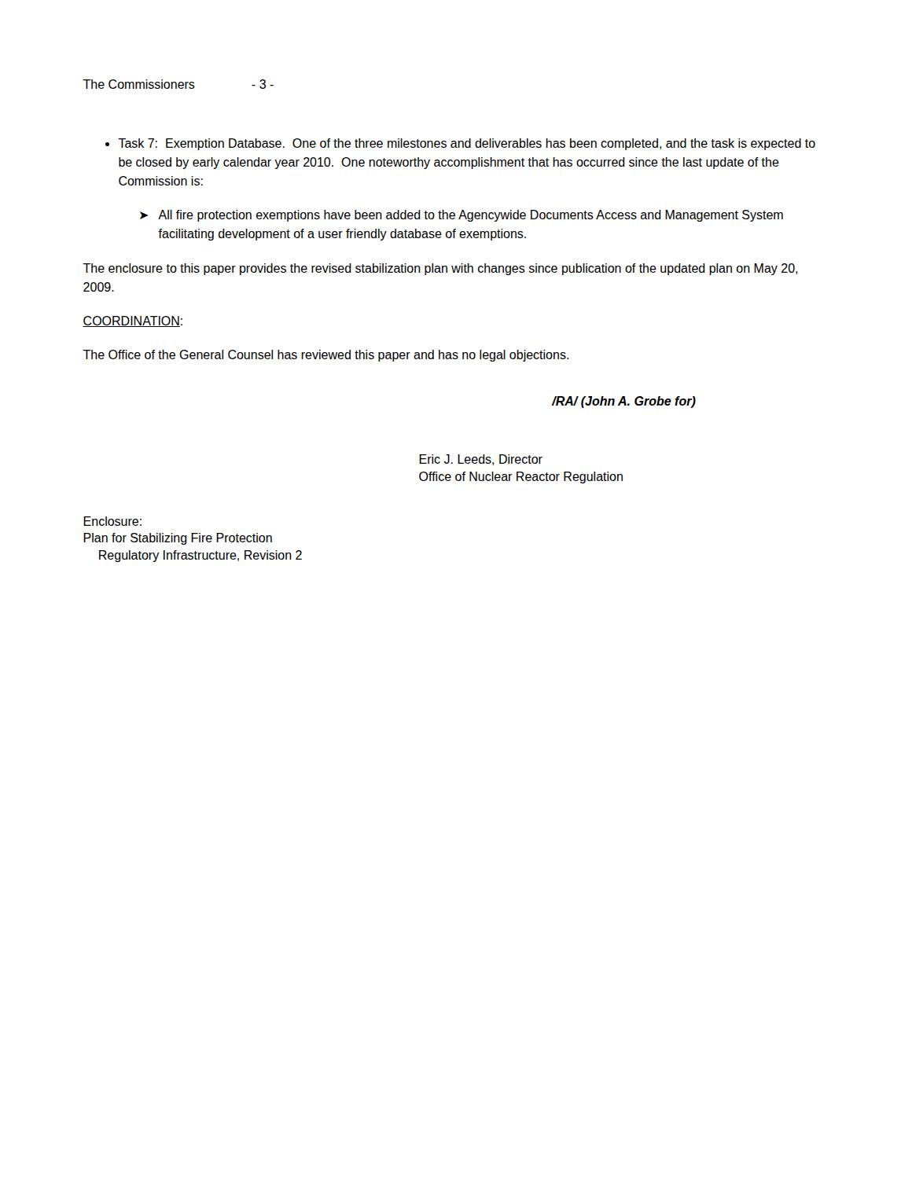The Commissioners - 3 -
Task 7: Exemption Database. One of the three milestones and deliverables has been completed, and the task is expected to be closed by early calendar year 2010. One noteworthy accomplishment that has occurred since the last update of the Commission is:
All fire protection exemptions have been added to the Agencywide Documents Access and Management System facilitating development of a user friendly database of exemptions.
The enclosure to this paper provides the revised stabilization plan with changes since publication of the updated plan on May 20, 2009.
COORDINATION:
The Office of the General Counsel has reviewed this paper and has no legal objections.
/RA/ (John A. Grobe for)
Eric J. Leeds, Director
Office of Nuclear Reactor Regulation
Enclosure:
Plan for Stabilizing Fire Protection
Regulatory Infrastructure, Revision 2